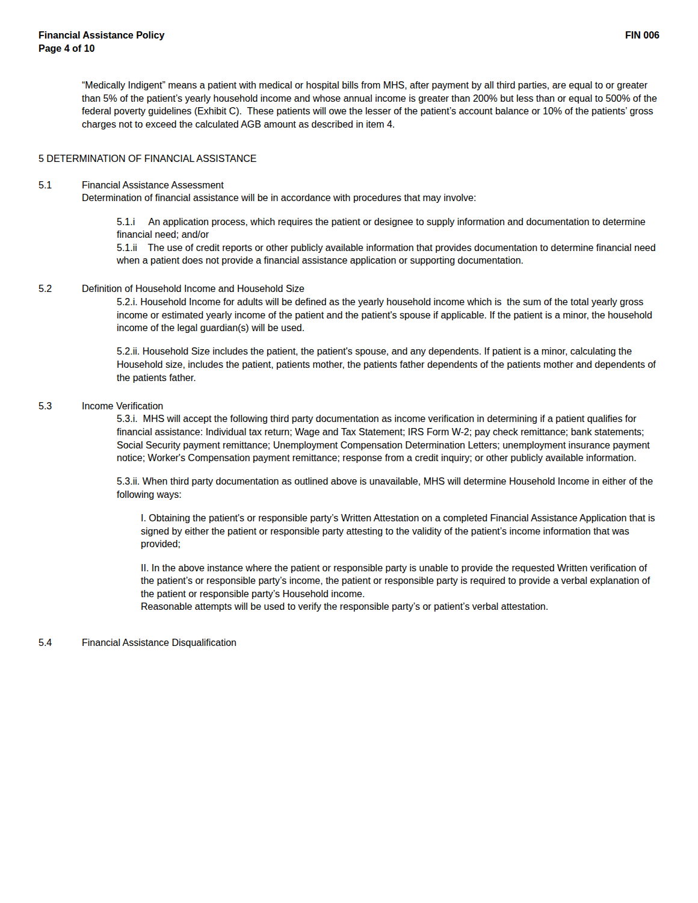Financial Assistance Policy
Page 4 of 10 FIN 006
“Medically Indigent” means a patient with medical or hospital bills from MHS, after payment by all third parties, are equal to or greater than 5% of the patient’s yearly household income and whose annual income is greater than 200% but less than or equal to 500% of the federal poverty guidelines (Exhibit C). These patients will owe the lesser of the patient’s account balance or 10% of the patients’ gross charges not to exceed the calculated AGB amount as described in item 4.
5 DETERMINATION OF FINANCIAL ASSISTANCE
5.1 Financial Assistance Assessment
Determination of financial assistance will be in accordance with procedures that may involve:
5.1.i An application process, which requires the patient or designee to supply information and documentation to determine financial need; and/or
5.1.ii The use of credit reports or other publicly available information that provides documentation to determine financial need when a patient does not provide a financial assistance application or supporting documentation.
5.2 Definition of Household Income and Household Size
5.2.i. Household Income for adults will be defined as the yearly household income which is the sum of the total yearly gross income or estimated yearly income of the patient and the patient's spouse if applicable. If the patient is a minor, the household income of the legal guardian(s) will be used.
5.2.ii. Household Size includes the patient, the patient's spouse, and any dependents. If patient is a minor, calculating the Household size, includes the patient, patients mother, the patients father dependents of the patients mother and dependents of the patients father.
5.3 Income Verification
5.3.i. MHS will accept the following third party documentation as income verification in determining if a patient qualifies for financial assistance: Individual tax return; Wage and Tax Statement; IRS Form W-2; pay check remittance; bank statements; Social Security payment remittance; Unemployment Compensation Determination Letters; unemployment insurance payment notice; Worker's Compensation payment remittance; response from a credit inquiry; or other publicly available information.
5.3.ii. When third party documentation as outlined above is unavailable, MHS will determine Household Income in either of the following ways:
I. Obtaining the patient's or responsible party’s Written Attestation on a completed Financial Assistance Application that is signed by either the patient or responsible party attesting to the validity of the patient’s income information that was provided;
II. In the above instance where the patient or responsible party is unable to provide the requested Written verification of the patient’s or responsible party’s income, the patient or responsible party is required to provide a verbal explanation of the patient or responsible party’s Household income.
Reasonable attempts will be used to verify the responsible party’s or patient’s verbal attestation.
5.4 Financial Assistance Disqualification